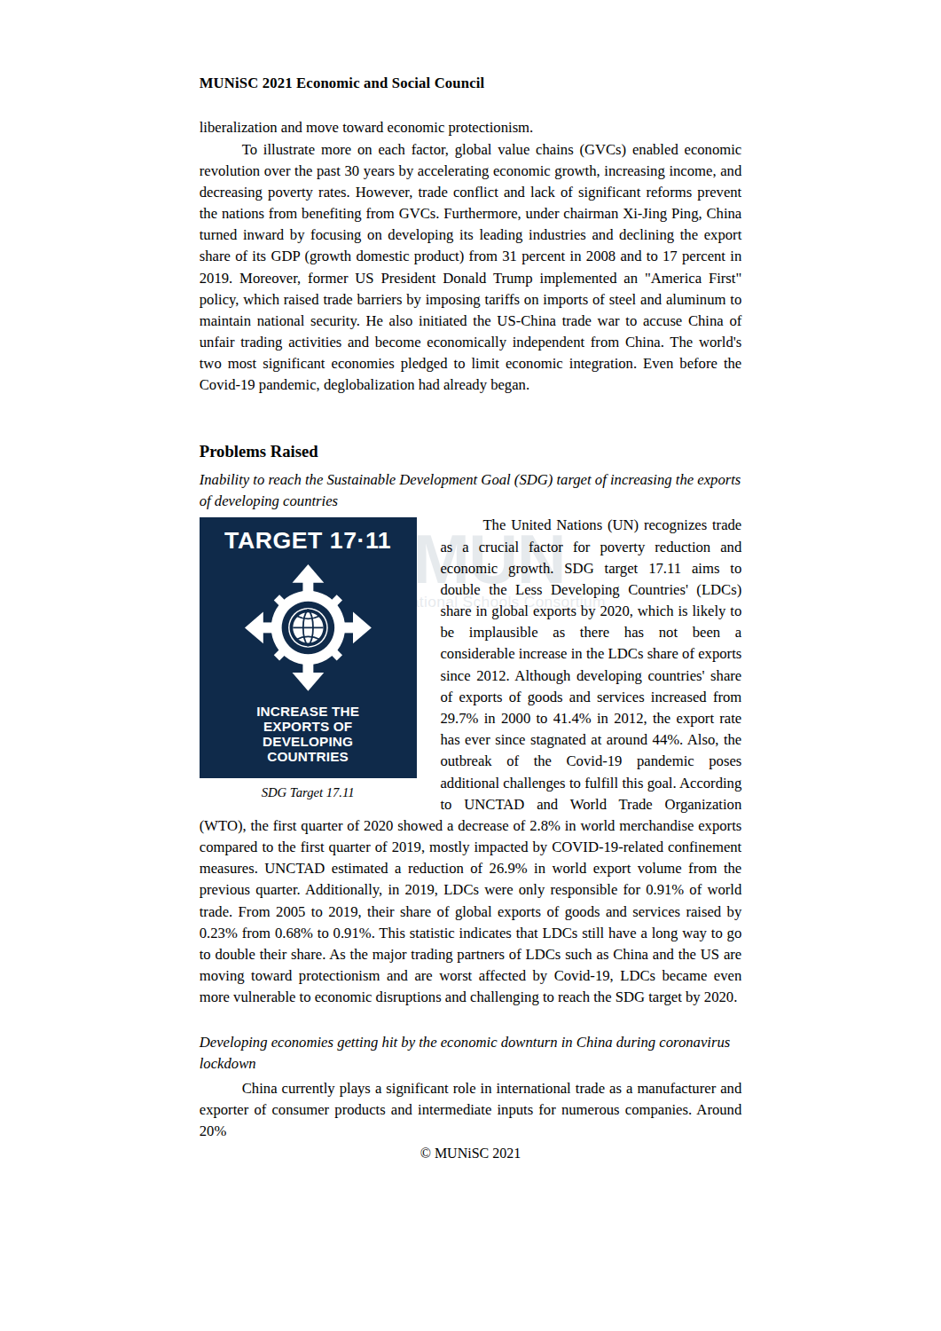JMUN
ions International Schools Consortium
MUNiSC 2021 Economic and Social Council
liberalization and move toward economic protectionism.
To illustrate more on each factor, global value chains (GVCs) enabled economic revolution over the past 30 years by accelerating economic growth, increasing income, and decreasing poverty rates. However, trade conflict and lack of significant reforms prevent the nations from benefiting from GVCs. Furthermore, under chairman Xi-Jing Ping, China turned inward by focusing on developing its leading industries and declining the export share of its GDP (growth domestic product) from 31 percent in 2008 and to 17 percent in 2019. Moreover, former US President Donald Trump implemented an "America First" policy, which raised trade barriers by imposing tariffs on imports of steel and aluminum to maintain national security. He also initiated the US-China trade war to accuse China of unfair trading activities and become economically independent from China. The world's two most significant economies pledged to limit economic integration. Even before the Covid-19 pandemic, deglobalization had already began.
Problems Raised
Inability to reach the Sustainable Development Goal (SDG) target of increasing the exports of developing countries
TARGET 17·11
INCREASE THE
EXPORTS OF
DEVELOPING
COUNTRIES
SDG Target 17.11
The United Nations (UN) recognizes trade as a crucial factor for poverty reduction and economic growth. SDG target 17.11 aims to double the Less Developing Countries' (LDCs) share in global exports by 2020, which is likely to be implausible as there has not been a considerable increase in the LDCs share of exports since 2012. Although developing countries' share of exports of goods and services increased from 29.7% in 2000 to 41.4% in 2012, the export rate has ever since stagnated at around 44%. Also, the outbreak of the Covid-19 pandemic poses additional challenges to fulfill this goal. According to UNCTAD and World Trade Organization (WTO), the first quarter of 2020 showed a decrease of 2.8% in world merchandise exports compared to the first quarter of 2019, mostly impacted by COVID-19-related confinement measures. UNCTAD estimated a reduction of 26.9% in world export volume from the previous quarter. Additionally, in 2019, LDCs were only responsible for 0.91% of world trade. From 2005 to 2019, their share of global exports of goods and services raised by 0.23% from 0.68% to 0.91%. This statistic indicates that LDCs still have a long way to go to double their share. As the major trading partners of LDCs such as China and the US are moving toward protectionism and are worst affected by Covid-19, LDCs became even more vulnerable to economic disruptions and challenging to reach the SDG target by 2020.
Developing economies getting hit by the economic downturn in China during coronavirus lockdown
China currently plays a significant role in international trade as a manufacturer and exporter of consumer products and intermediate inputs for numerous companies. Around 20%
© MUNiSC 2021